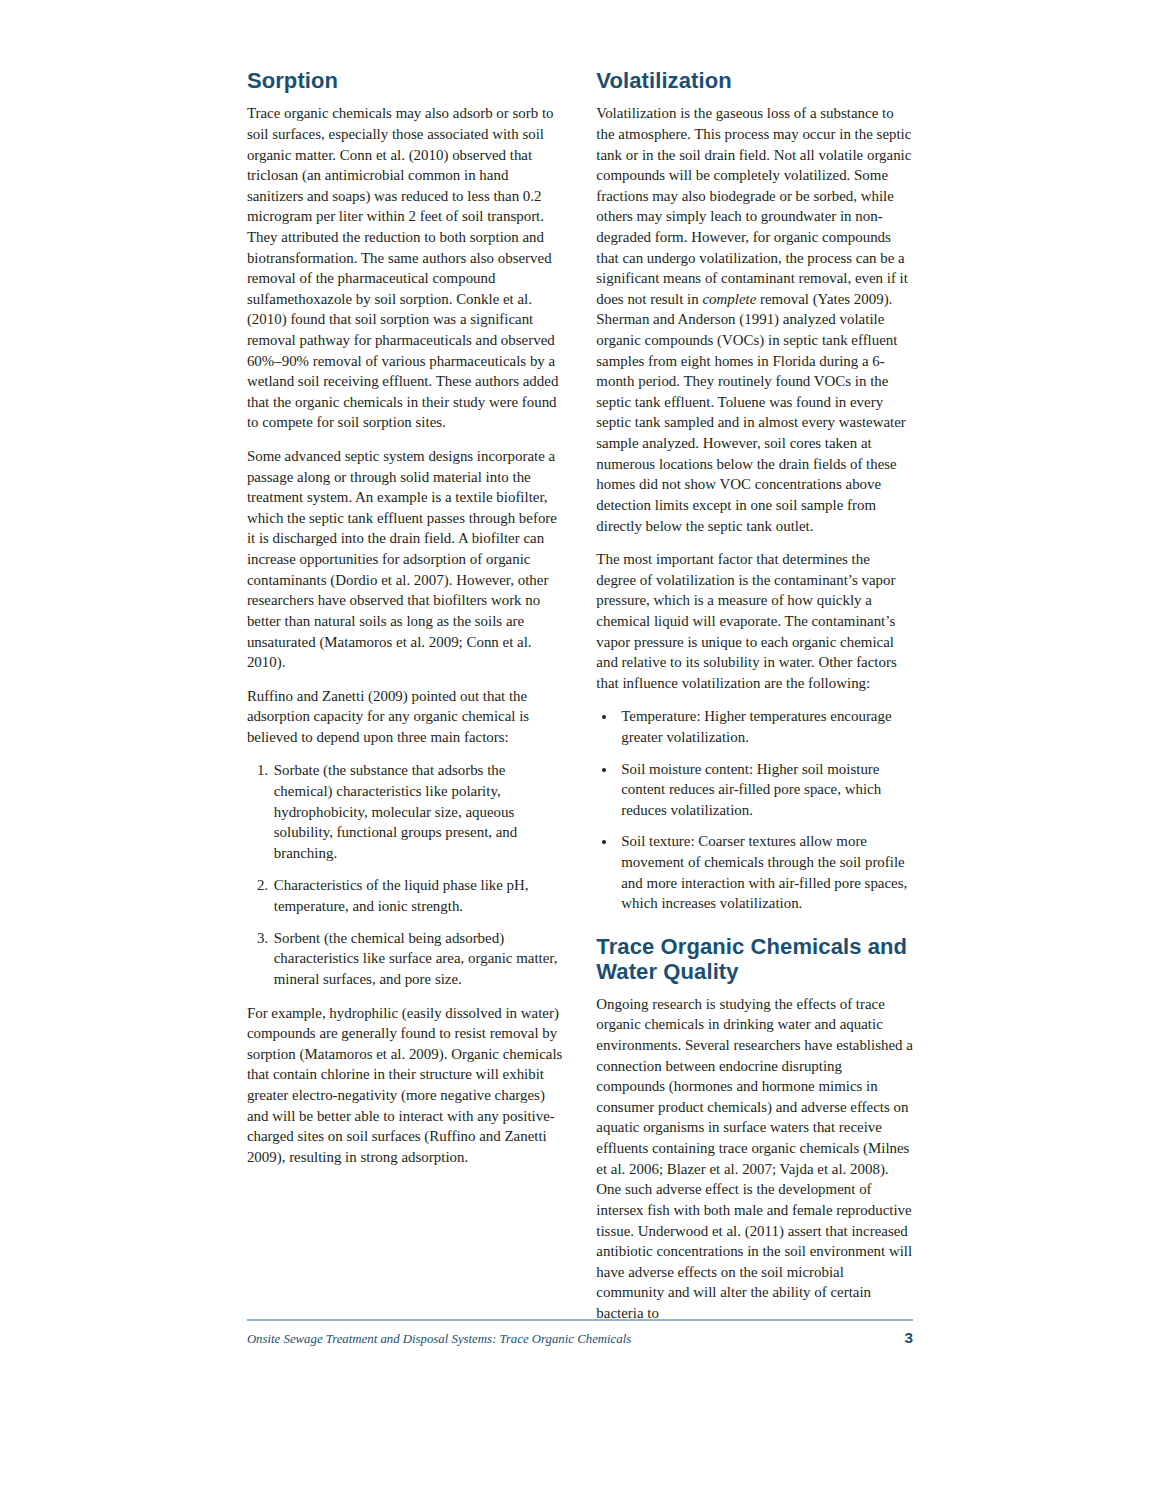Sorption
Trace organic chemicals may also adsorb or sorb to soil surfaces, especially those associated with soil organic matter. Conn et al. (2010) observed that triclosan (an antimicrobial common in hand sanitizers and soaps) was reduced to less than 0.2 microgram per liter within 2 feet of soil transport. They attributed the reduction to both sorption and biotransformation. The same authors also observed removal of the pharmaceutical compound sulfamethoxazole by soil sorption. Conkle et al. (2010) found that soil sorption was a significant removal pathway for pharmaceuticals and observed 60%–90% removal of various pharmaceuticals by a wetland soil receiving effluent. These authors added that the organic chemicals in their study were found to compete for soil sorption sites.
Some advanced septic system designs incorporate a passage along or through solid material into the treatment system. An example is a textile biofilter, which the septic tank effluent passes through before it is discharged into the drain field. A biofilter can increase opportunities for adsorption of organic contaminants (Dordio et al. 2007). However, other researchers have observed that biofilters work no better than natural soils as long as the soils are unsaturated (Matamoros et al. 2009; Conn et al. 2010).
Ruffino and Zanetti (2009) pointed out that the adsorption capacity for any organic chemical is believed to depend upon three main factors:
Sorbate (the substance that adsorbs the chemical) characteristics like polarity, hydrophobicity, molecular size, aqueous solubility, functional groups present, and branching.
Characteristics of the liquid phase like pH, temperature, and ionic strength.
Sorbent (the chemical being adsorbed) characteristics like surface area, organic matter, mineral surfaces, and pore size.
For example, hydrophilic (easily dissolved in water) compounds are generally found to resist removal by sorption (Matamoros et al. 2009). Organic chemicals that contain chlorine in their structure will exhibit greater electro-negativity (more negative charges) and will be better able to interact with any positive-charged sites on soil surfaces (Ruffino and Zanetti 2009), resulting in strong adsorption.
Volatilization
Volatilization is the gaseous loss of a substance to the atmosphere. This process may occur in the septic tank or in the soil drain field. Not all volatile organic compounds will be completely volatilized. Some fractions may also biodegrade or be sorbed, while others may simply leach to groundwater in non-degraded form. However, for organic compounds that can undergo volatilization, the process can be a significant means of contaminant removal, even if it does not result in complete removal (Yates 2009). Sherman and Anderson (1991) analyzed volatile organic compounds (VOCs) in septic tank effluent samples from eight homes in Florida during a 6-month period. They routinely found VOCs in the septic tank effluent. Toluene was found in every septic tank sampled and in almost every wastewater sample analyzed. However, soil cores taken at numerous locations below the drain fields of these homes did not show VOC concentrations above detection limits except in one soil sample from directly below the septic tank outlet.
The most important factor that determines the degree of volatilization is the contaminant’s vapor pressure, which is a measure of how quickly a chemical liquid will evaporate. The contaminant’s vapor pressure is unique to each organic chemical and relative to its solubility in water. Other factors that influence volatilization are the following:
Temperature: Higher temperatures encourage greater volatilization.
Soil moisture content: Higher soil moisture content reduces air-filled pore space, which reduces volatilization.
Soil texture: Coarser textures allow more movement of chemicals through the soil profile and more interaction with air-filled pore spaces, which increases volatilization.
Trace Organic Chemicals and Water Quality
Ongoing research is studying the effects of trace organic chemicals in drinking water and aquatic environments. Several researchers have established a connection between endocrine disrupting compounds (hormones and hormone mimics in consumer product chemicals) and adverse effects on aquatic organisms in surface waters that receive effluents containing trace organic chemicals (Milnes et al. 2006; Blazer et al. 2007; Vajda et al. 2008). One such adverse effect is the development of intersex fish with both male and female reproductive tissue. Underwood et al. (2011) assert that increased antibiotic concentrations in the soil environment will have adverse effects on the soil microbial community and will alter the ability of certain bacteria to
Onsite Sewage Treatment and Disposal Systems: Trace Organic Chemicals
3